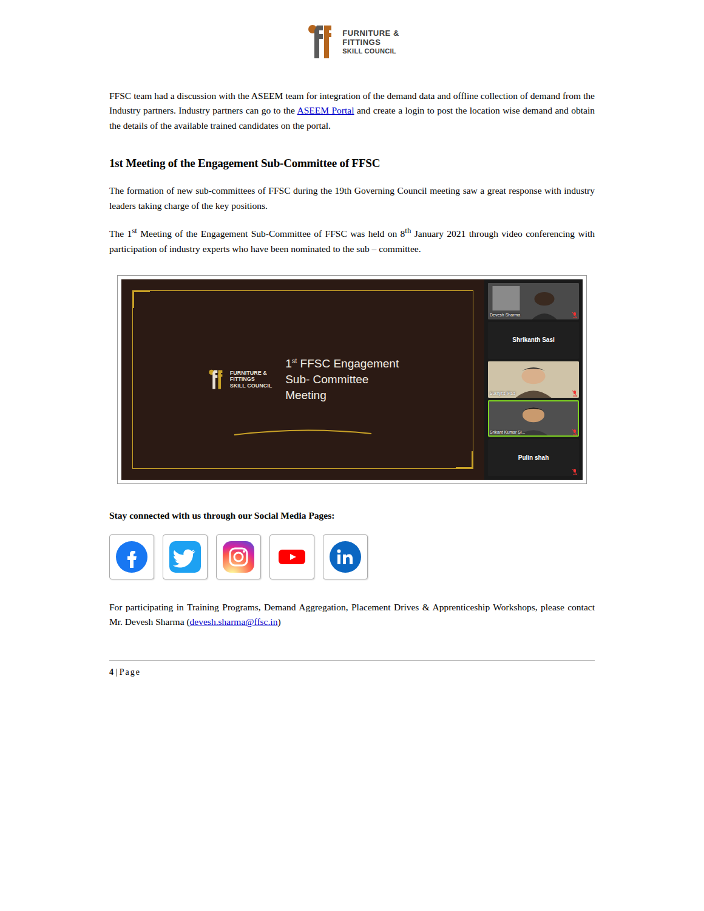FURNITURE &
FITTINGS
SKILL COUNCIL
FFSC team had a discussion with the ASEEM team for integration of the demand data and offline collection of demand from the Industry partners. Industry partners can go to the ASEEM Portal and create a login to post the location wise demand and obtain the details of the available trained candidates on the portal.
1st Meeting of the Engagement Sub-Committee of FFSC
The formation of new sub-committees of FFSC during the 19th Governing Council meeting saw a great response with industry leaders taking charge of the key positions.
The 1st Meeting of the Engagement Sub-Committee of FFSC was held on 8th January 2021 through video conferencing with participation of industry experts who have been nominated to the sub – committee.
FURNITURE &
FITTINGS
SKILL COUNCIL
1st FFSC Engagement
Sub- Committee
Meeting
Devesh Sharma
Shrikanth Sasi
Sukhjit's iPad
Srikant Kumar Si...
Pulin shah
Stay connected with us through our Social Media Pages:
For participating in Training Programs, Demand Aggregation, Placement Drives & Apprenticeship Workshops, please contact Mr. Devesh Sharma (devesh.sharma@ffsc.in)
4 | Page